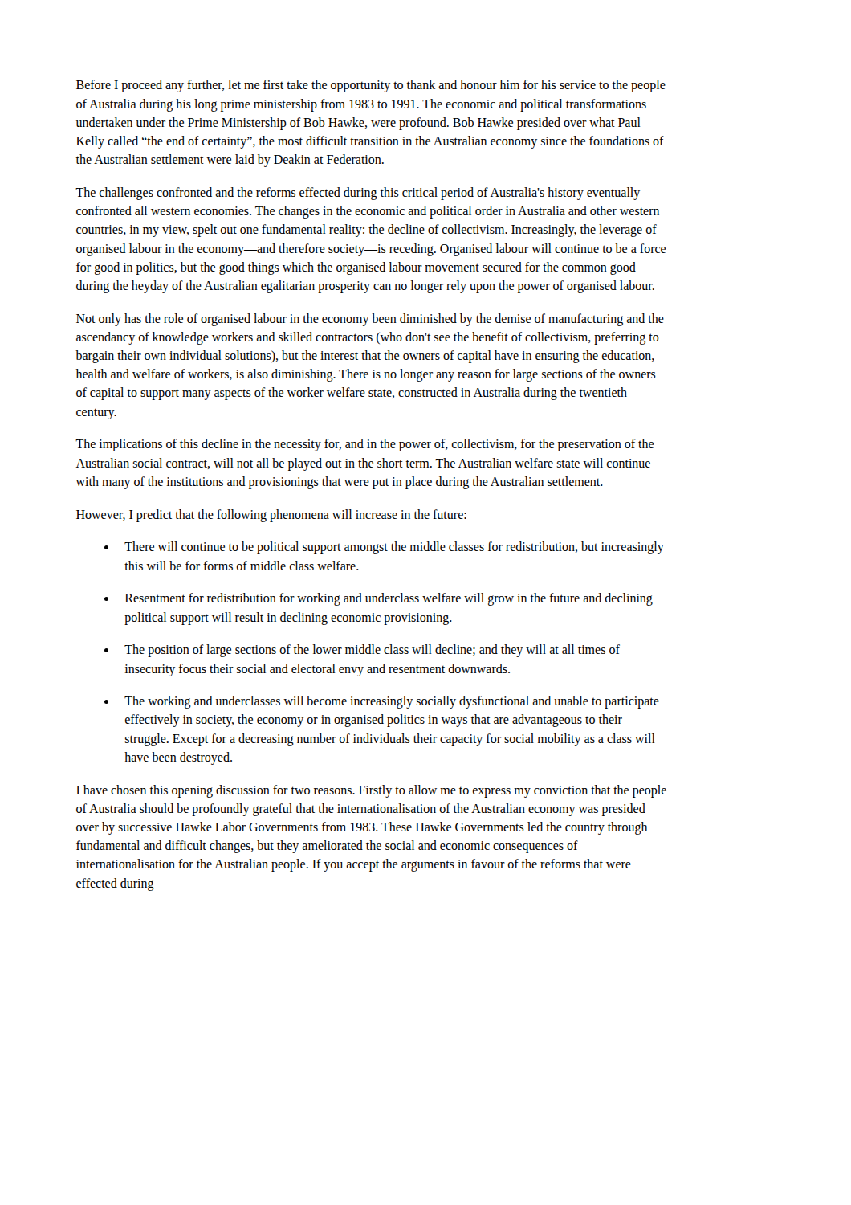Before I proceed any further, let me first take the opportunity to thank and honour him for his service to the people of Australia during his long prime ministership from 1983 to 1991. The economic and political transformations undertaken under the Prime Ministership of Bob Hawke, were profound. Bob Hawke presided over what Paul Kelly called “the end of certainty”, the most difficult transition in the Australian economy since the foundations of the Australian settlement were laid by Deakin at Federation.
The challenges confronted and the reforms effected during this critical period of Australia's history eventually confronted all western economies. The changes in the economic and political order in Australia and other western countries, in my view, spelt out one fundamental reality: the decline of collectivism. Increasingly, the leverage of organised labour in the economy—and therefore society—is receding. Organised labour will continue to be a force for good in politics, but the good things which the organised labour movement secured for the common good during the heyday of the Australian egalitarian prosperity can no longer rely upon the power of organised labour.
Not only has the role of organised labour in the economy been diminished by the demise of manufacturing and the ascendancy of knowledge workers and skilled contractors (who don't see the benefit of collectivism, preferring to bargain their own individual solutions), but the interest that the owners of capital have in ensuring the education, health and welfare of workers, is also diminishing. There is no longer any reason for large sections of the owners of capital to support many aspects of the worker welfare state, constructed in Australia during the twentieth century.
The implications of this decline in the necessity for, and in the power of, collectivism, for the preservation of the Australian social contract, will not all be played out in the short term. The Australian welfare state will continue with many of the institutions and provisionings that were put in place during the Australian settlement.
However, I predict that the following phenomena will increase in the future:
There will continue to be political support amongst the middle classes for redistribution, but increasingly this will be for forms of middle class welfare.
Resentment for redistribution for working and underclass welfare will grow in the future and declining political support will result in declining economic provisioning.
The position of large sections of the lower middle class will decline; and they will at all times of insecurity focus their social and electoral envy and resentment downwards.
The working and underclasses will become increasingly socially dysfunctional and unable to participate effectively in society, the economy or in organised politics in ways that are advantageous to their struggle. Except for a decreasing number of individuals their capacity for social mobility as a class will have been destroyed.
I have chosen this opening discussion for two reasons. Firstly to allow me to express my conviction that the people of Australia should be profoundly grateful that the internationalisation of the Australian economy was presided over by successive Hawke Labor Governments from 1983. These Hawke Governments led the country through fundamental and difficult changes, but they ameliorated the social and economic consequences of internationalisation for the Australian people. If you accept the arguments in favour of the reforms that were effected during